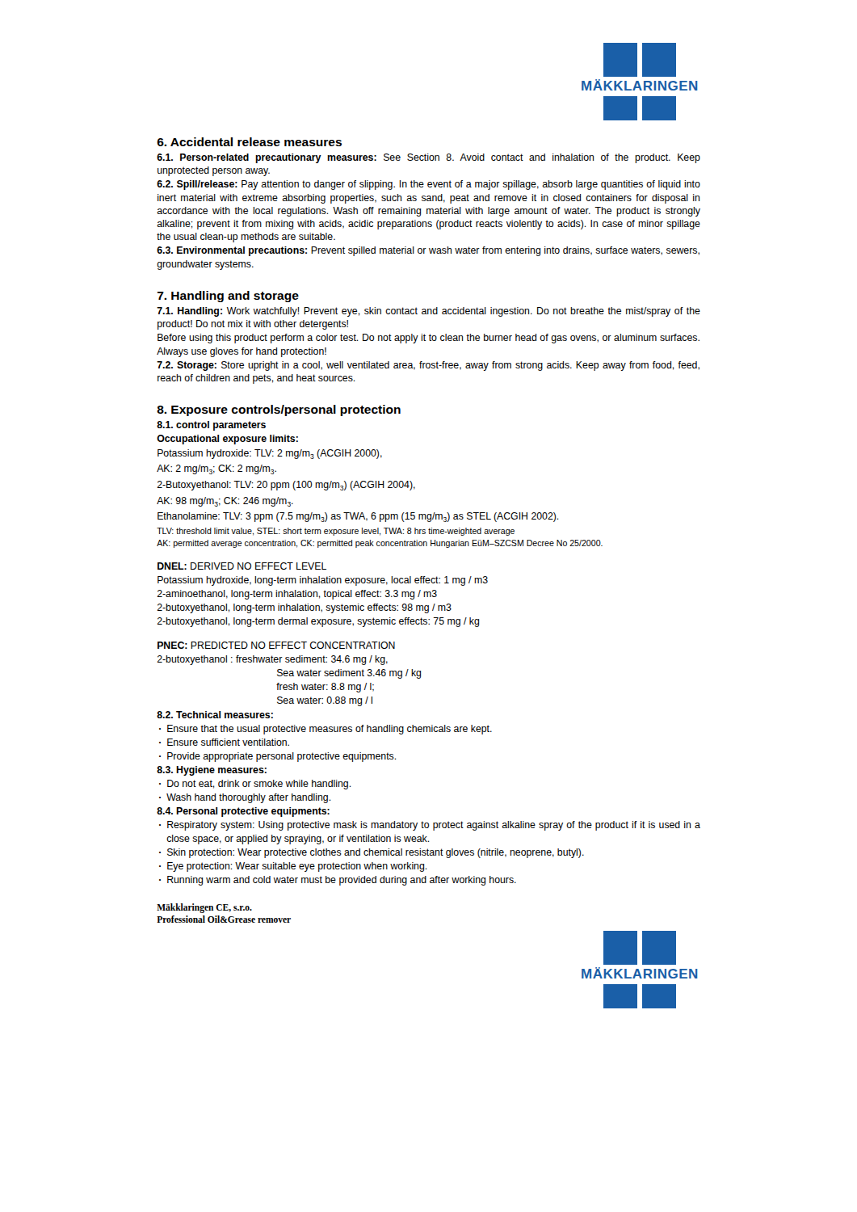MÄKKLARINGEN
6. Accidental release measures
6.1. Person-related precautionary measures: See Section 8. Avoid contact and inhalation of the product. Keep unprotected person away.
6.2. Spill/release: Pay attention to danger of slipping. In the event of a major spillage, absorb large quantities of liquid into inert material with extreme absorbing properties, such as sand, peat and remove it in closed containers for disposal in accordance with the local regulations. Wash off remaining material with large amount of water. The product is strongly alkaline; prevent it from mixing with acids, acidic preparations (product reacts violently to acids). In case of minor spillage the usual clean-up methods are suitable.
6.3. Environmental precautions: Prevent spilled material or wash water from entering into drains, surface waters, sewers, groundwater systems.
7. Handling and storage
7.1. Handling: Work watchfully! Prevent eye, skin contact and accidental ingestion. Do not breathe the mist/spray of the product! Do not mix it with other detergents!
Before using this product perform a color test. Do not apply it to clean the burner head of gas ovens, or aluminum surfaces. Always use gloves for hand protection!
7.2. Storage: Store upright in a cool, well ventilated area, frost-free, away from strong acids. Keep away from food, feed, reach of children and pets, and heat sources.
8. Exposure controls/personal protection
8.1. control parameters
Occupational exposure limits:
Potassium hydroxide: TLV: 2 mg/m3 (ACGIH 2000),
AK: 2 mg/m3; CK: 2 mg/m3.
2-Butoxyethanol: TLV: 20 ppm (100 mg/m3) (ACGIH 2004),
AK: 98 mg/m3; CK: 246 mg/m3.
Ethanolamine: TLV: 3 ppm (7.5 mg/m3) as TWA, 6 ppm (15 mg/m3) as STEL (ACGIH 2002).
TLV: threshold limit value, STEL: short term exposure level, TWA: 8 hrs time-weighted average
AK: permitted average concentration, CK: permitted peak concentration Hungarian EüM–SZCSM Decree No 25/2000.
DNEL: DERIVED NO EFFECT LEVEL
Potassium hydroxide, long-term inhalation exposure, local effect: 1 mg / m3
2-aminoethanol, long-term inhalation, topical effect: 3.3 mg / m3
2-butoxyethanol, long-term inhalation, systemic effects: 98 mg / m3
2-butoxyethanol, long-term dermal exposure, systemic effects: 75 mg / kg
PNEC: PREDICTED NO EFFECT CONCENTRATION
2-butoxyethanol : freshwater sediment: 34.6 mg / kg,
Sea water sediment 3.46 mg / kg
fresh water: 8.8 mg / l;
Sea water: 0.88 mg / l
8.2. Technical measures:
Ensure that the usual protective measures of handling chemicals are kept.
Ensure sufficient ventilation.
Provide appropriate personal protective equipments.
8.3. Hygiene measures:
Do not eat, drink or smoke while handling.
Wash hand thoroughly after handling.
8.4. Personal protective equipments:
Respiratory system: Using protective mask is mandatory to protect against alkaline spray of the product if it is used in a close space, or applied by spraying, or if ventilation is weak.
Skin protection: Wear protective clothes and chemical resistant gloves (nitrile, neoprene, butyl).
Eye protection: Wear suitable eye protection when working.
Running warm and cold water must be provided during and after working hours.
Mäkklaringen CE, s.r.o.
Professional Oil&Grease remover
MÄKKLARINGEN